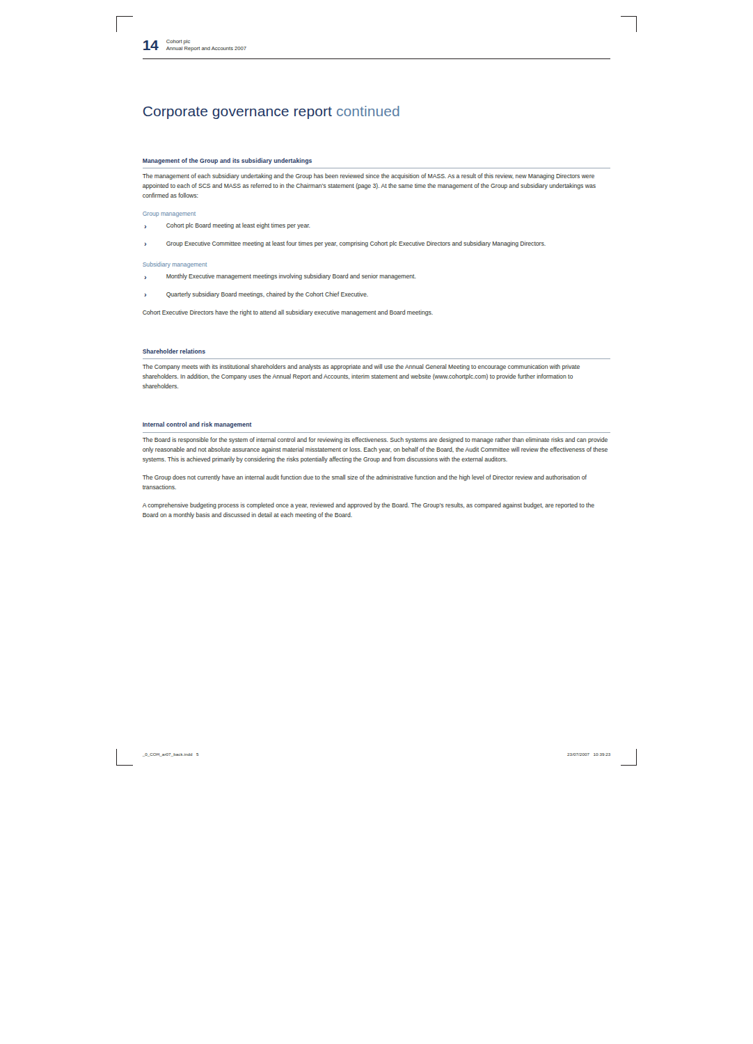14
Cohort plc
Annual Report and Accounts 2007
Corporate governance report continued
Management of the Group and its subsidiary undertakings
The management of each subsidiary undertaking and the Group has been reviewed since the acquisition of MASS. As a result of this review, new Managing Directors were appointed to each of SCS and MASS as referred to in the Chairman’s statement (page 3). At the same time the management of the Group and subsidiary undertakings was confirmed as follows:
Group management
Cohort plc Board meeting at least eight times per year.
Group Executive Committee meeting at least four times per year, comprising Cohort plc Executive Directors and subsidiary Managing Directors.
Subsidiary management
Monthly Executive management meetings involving subsidiary Board and senior management.
Quarterly subsidiary Board meetings, chaired by the Cohort Chief Executive.
Cohort Executive Directors have the right to attend all subsidiary executive management and Board meetings.
Shareholder relations
The Company meets with its institutional shareholders and analysts as appropriate and will use the Annual General Meeting to encourage communication with private shareholders. In addition, the Company uses the Annual Report and Accounts, interim statement and website (www.cohortplc.com) to provide further information to shareholders.
Internal control and risk management
The Board is responsible for the system of internal control and for reviewing its effectiveness. Such systems are designed to manage rather than eliminate risks and can provide only reasonable and not absolute assurance against material misstatement or loss. Each year, on behalf of the Board, the Audit Committee will review the effectiveness of these systems. This is achieved primarily by considering the risks potentially affecting the Group and from discussions with the external auditors.
The Group does not currently have an internal audit function due to the small size of the administrative function and the high level of Director review and authorisation of transactions.
A comprehensive budgeting process is completed once a year, reviewed and approved by the Board. The Group’s results, as compared against budget, are reported to the Board on a monthly basis and discussed in detail at each meeting of the Board.
_0_COH_ar07_back.indd 5
23/07/2007 10:39:23